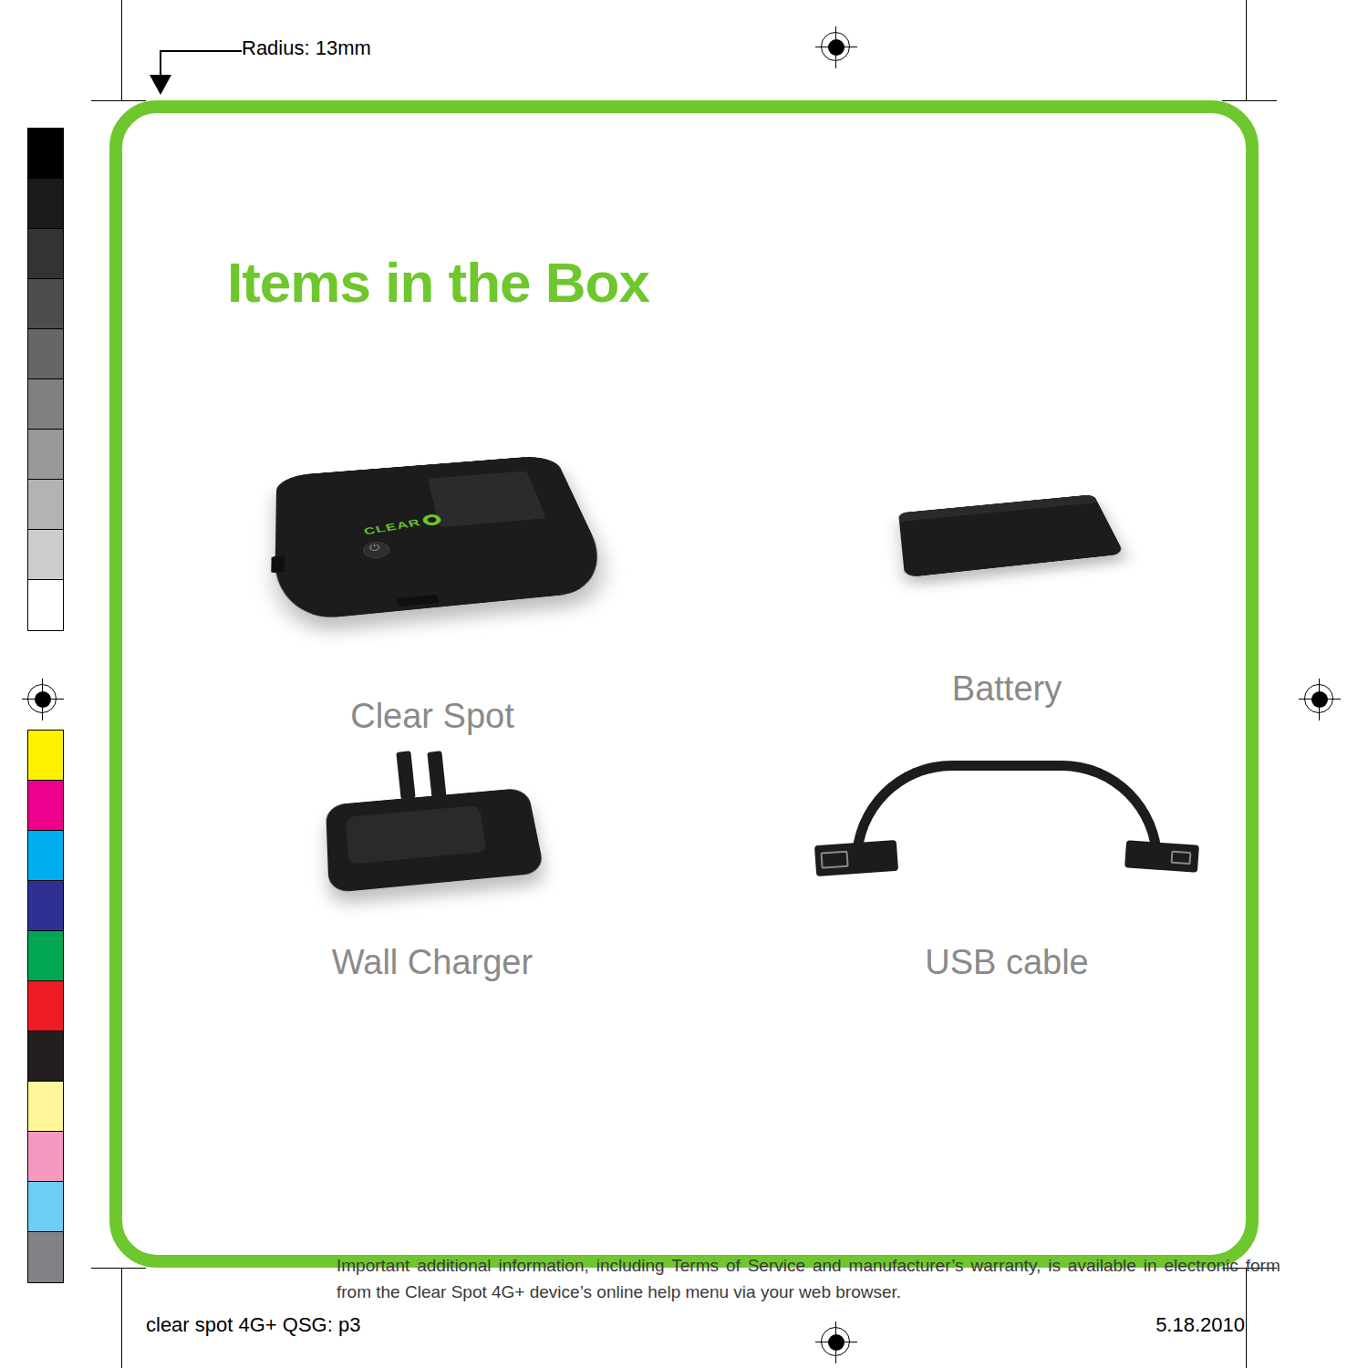Radius: 13mm
Items in the Box
CLEAR
Clear Spot
Battery
Wall Charger
USB cable
Important additional information, including Terms of Service and manufacturer’s warranty, is available in electronic form from the Clear Spot 4G+ device’s online help menu via your web browser.
clear spot 4G+ QSG: p3
5.18.2010